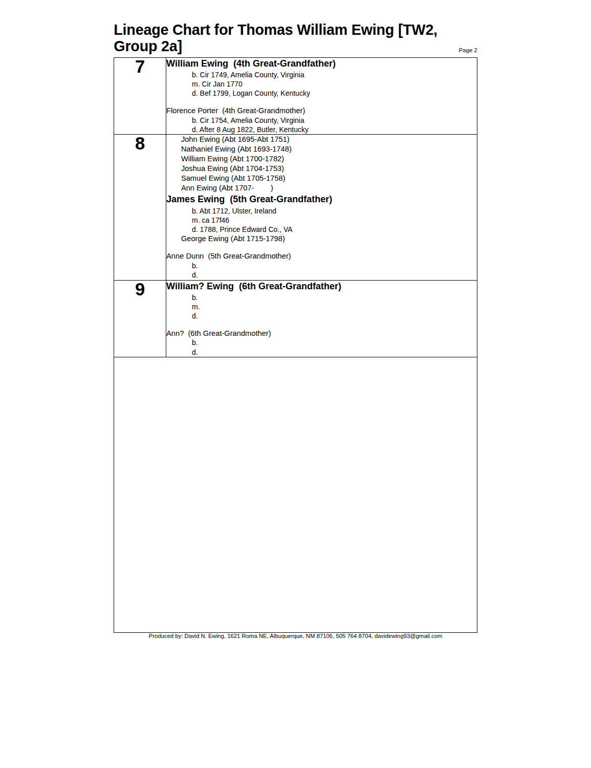Lineage Chart for Thomas William Ewing [TW2, Group 2a]
Page 2
| 7 | William Ewing (4th Great-Grandfather) b. Cir 1749, Amelia County, Virginia m. Cir Jan 1770 d. Bef 1799, Logan County, Kentucky Florence Porter (4th Great-Grandmother) b. Cir 1754, Amelia County, Virginia d. After 8 Aug 1822, Butler, Kentucky |
| 8 | John Ewing (Abt 1695-Abt 1751) Nathaniel Ewing (Abt 1693-1748) William Ewing (Abt 1700-1782) Joshua Ewing (Abt 1704-1753) Samuel Ewing (Abt 1705-1758) Ann Ewing (Abt 1707- ) James Ewing (5th Great-Grandfather) b. Abt 1712, Ulster, Ireland m. ca 17f46 d. 1788, Prince Edward Co., VA George Ewing (Abt 1715-1798) Anne Dunn (5th Great-Grandmother) b. d. |
| 9 | William? Ewing (6th Great-Grandfather) b. m. d. Ann? (6th Great-Grandmother) b. d. |
Produced by: David N. Ewing, 1621 Roma NE, Albuquerque, NM 87106, 505 764 8704, davidewing93@gmail.com